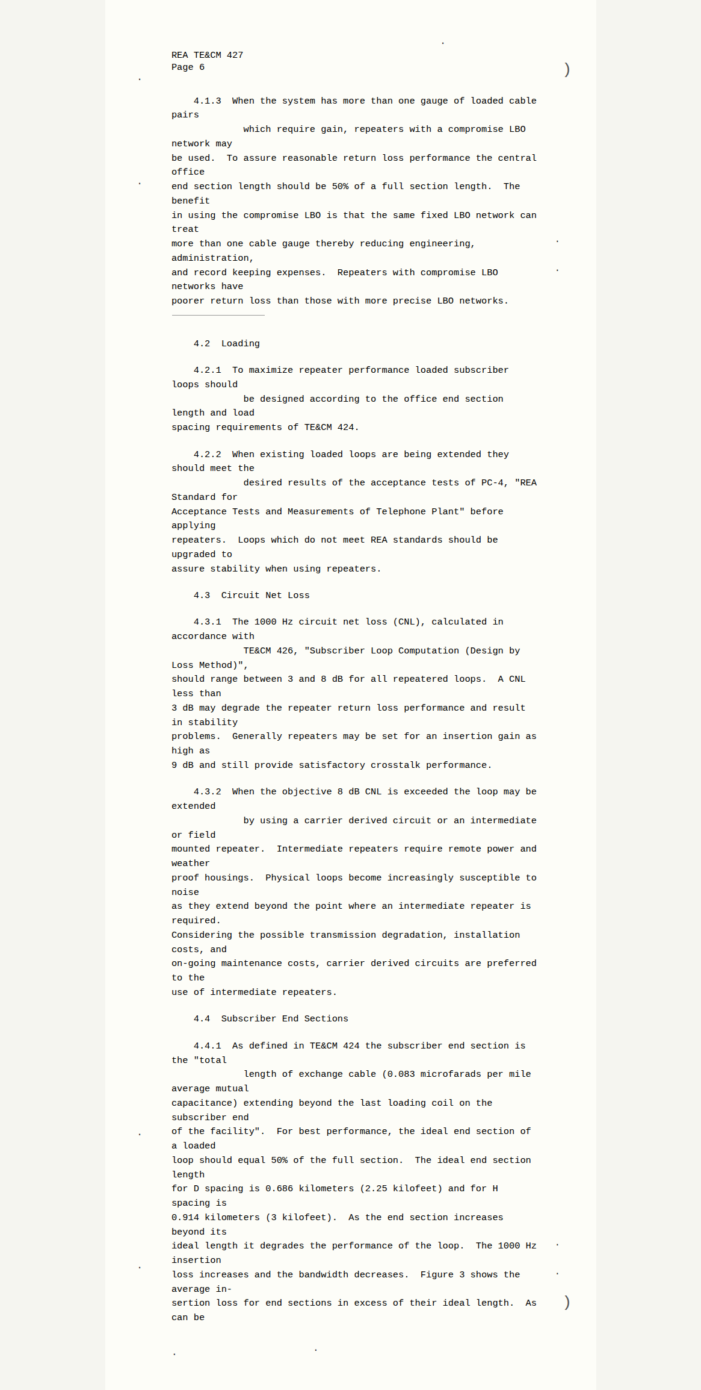) ) . . . . . . . . . . .
REA TE&CM 427
Page 6
4.1.3 When the system has more than one gauge of loaded cable pairs
which require gain, repeaters with a compromise LBO network may
be used. To assure reasonable return loss performance the central office
end section length should be 50% of a full section length. The benefit
in using the compromise LBO is that the same fixed LBO network can treat
more than one cable gauge thereby reducing engineering, administration,
and record keeping expenses. Repeaters with compromise LBO networks have
poorer return loss than those with more precise LBO networks.
4.2 Loading
4.2.1 To maximize repeater performance loaded subscriber loops should
be designed according to the office end section length and load
spacing requirements of TE&CM 424.
4.2.2 When existing loaded loops are being extended they should meet the
desired results of the acceptance tests of PC-4, "REA Standard for
Acceptance Tests and Measurements of Telephone Plant" before applying
repeaters. Loops which do not meet REA standards should be upgraded to
assure stability when using repeaters.
4.3 Circuit Net Loss
4.3.1 The 1000 Hz circuit net loss (CNL), calculated in accordance with
TE&CM 426, "Subscriber Loop Computation (Design by Loss Method)",
should range between 3 and 8 dB for all repeatered loops. A CNL less than
3 dB may degrade the repeater return loss performance and result in stability
problems. Generally repeaters may be set for an insertion gain as high as
9 dB and still provide satisfactory crosstalk performance.
4.3.2 When the objective 8 dB CNL is exceeded the loop may be extended
by using a carrier derived circuit or an intermediate or field
mounted repeater. Intermediate repeaters require remote power and weather
proof housings. Physical loops become increasingly susceptible to noise
as they extend beyond the point where an intermediate repeater is required.
Considering the possible transmission degradation, installation costs, and
on-going maintenance costs, carrier derived circuits are preferred to the
use of intermediate repeaters.
4.4 Subscriber End Sections
4.4.1 As defined in TE&CM 424 the subscriber end section is the "total
length of exchange cable (0.083 microfarads per mile average mutual
capacitance) extending beyond the last loading coil on the subscriber end
of the facility". For best performance, the ideal end section of a loaded
loop should equal 50% of the full section. The ideal end section length
for D spacing is 0.686 kilometers (2.25 kilofeet) and for H spacing is
0.914 kilometers (3 kilofeet). As the end section increases beyond its
ideal length it degrades the performance of the loop. The 1000 Hz insertion
loss increases and the bandwidth decreases. Figure 3 shows the average in-
sertion loss for end sections in excess of their ideal length. As can be